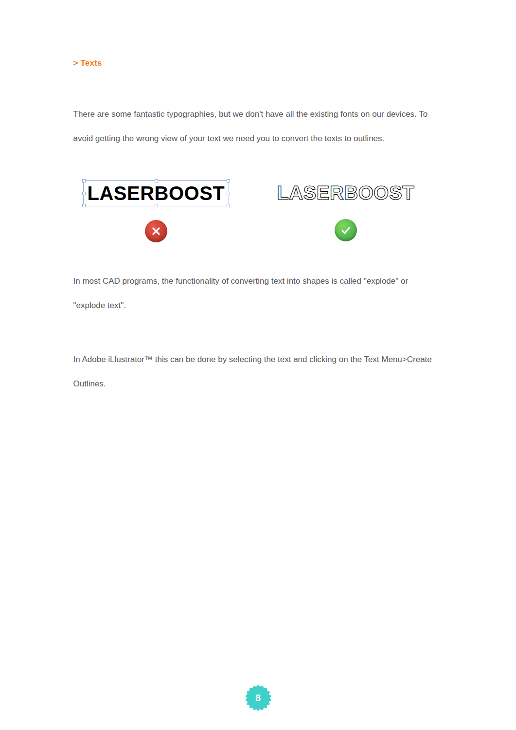> Texts
There are some fantastic typographies, but we don't have all the existing fonts on our devices. To avoid getting the wrong view of your text we need you to convert the texts to outlines.
LASERBOOST
LASERBOOST
In most CAD programs, the functionality of converting text into shapes is called "explode" or "explode text".
In Adobe iLlustrator™ this can be done by selecting the text and clicking on the Text Menu>Create Outlines.
8